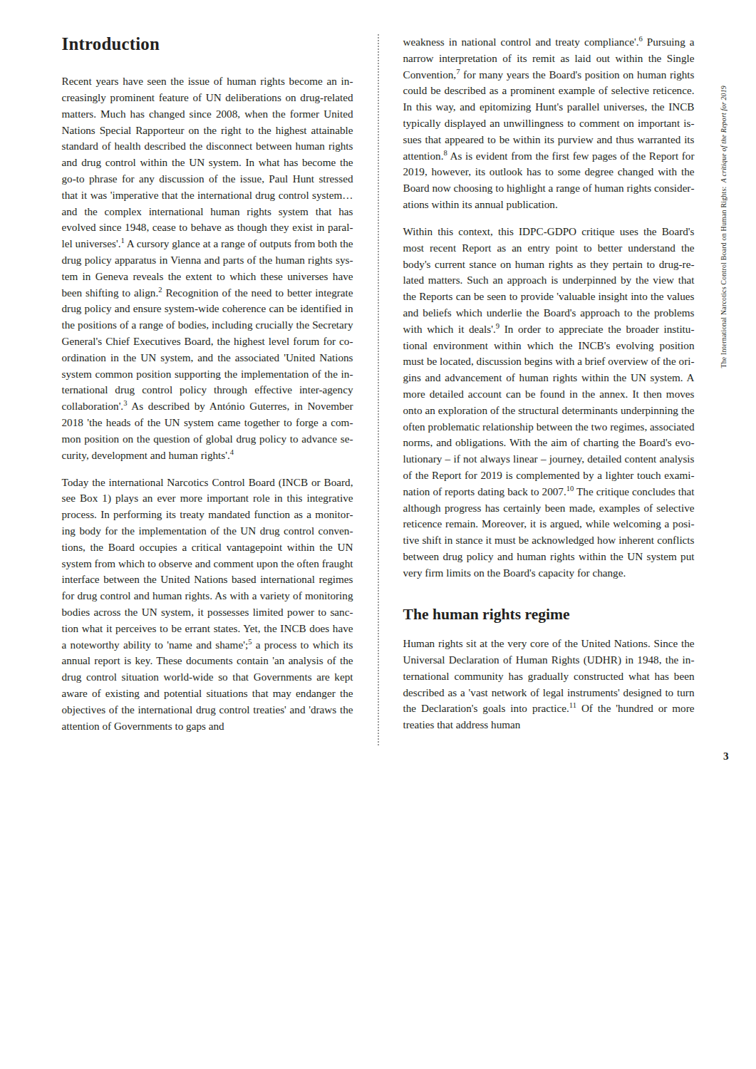Introduction
Recent years have seen the issue of human rights become an increasingly prominent feature of UN deliberations on drug-related matters. Much has changed since 2008, when the former United Nations Special Rapporteur on the right to the highest attainable standard of health described the disconnect between human rights and drug control within the UN system. In what has become the go-to phrase for any discussion of the issue, Paul Hunt stressed that it was 'imperative that the international drug control system…and the complex international human rights system that has evolved since 1948, cease to behave as though they exist in parallel universes'.1 A cursory glance at a range of outputs from both the drug policy apparatus in Vienna and parts of the human rights system in Geneva reveals the extent to which these universes have been shifting to align.2 Recognition of the need to better integrate drug policy and ensure system-wide coherence can be identified in the positions of a range of bodies, including crucially the Secretary General's Chief Executives Board, the highest level forum for coordination in the UN system, and the associated 'United Nations system common position supporting the implementation of the international drug control policy through effective inter-agency collaboration'.3 As described by António Guterres, in November 2018 'the heads of the UN system came together to forge a common position on the question of global drug policy to advance security, development and human rights'.4
Today the international Narcotics Control Board (INCB or Board, see Box 1) plays an ever more important role in this integrative process. In performing its treaty mandated function as a monitoring body for the implementation of the UN drug control conventions, the Board occupies a critical vantagepoint within the UN system from which to observe and comment upon the often fraught interface between the United Nations based international regimes for drug control and human rights. As with a variety of monitoring bodies across the UN system, it possesses limited power to sanction what it perceives to be errant states. Yet, the INCB does have a noteworthy ability to 'name and shame';5 a process to which its annual report is key. These documents contain 'an analysis of the drug control situation world-wide so that Governments are kept aware of existing and potential situations that may endanger the objectives of the international drug control treaties' and 'draws the attention of Governments to gaps and
weakness in national control and treaty compliance'.6 Pursuing a narrow interpretation of its remit as laid out within the Single Convention,7 for many years the Board's position on human rights could be described as a prominent example of selective reticence. In this way, and epitomizing Hunt's parallel universes, the INCB typically displayed an unwillingness to comment on important issues that appeared to be within its purview and thus warranted its attention.8 As is evident from the first few pages of the Report for 2019, however, its outlook has to some degree changed with the Board now choosing to highlight a range of human rights considerations within its annual publication.
Within this context, this IDPC-GDPO critique uses the Board's most recent Report as an entry point to better understand the body's current stance on human rights as they pertain to drug-related matters. Such an approach is underpinned by the view that the Reports can be seen to provide 'valuable insight into the values and beliefs which underlie the Board's approach to the problems with which it deals'.9 In order to appreciate the broader institutional environment within which the INCB's evolving position must be located, discussion begins with a brief overview of the origins and advancement of human rights within the UN system. A more detailed account can be found in the annex. It then moves onto an exploration of the structural determinants underpinning the often problematic relationship between the two regimes, associated norms, and obligations. With the aim of charting the Board's evolutionary – if not always linear – journey, detailed content analysis of the Report for 2019 is complemented by a lighter touch examination of reports dating back to 2007.10 The critique concludes that although progress has certainly been made, examples of selective reticence remain. Moreover, it is argued, while welcoming a positive shift in stance it must be acknowledged how inherent conflicts between drug policy and human rights within the UN system put very firm limits on the Board's capacity for change.
The human rights regime
Human rights sit at the very core of the United Nations. Since the Universal Declaration of Human Rights (UDHR) in 1948, the international community has gradually constructed what has been described as a 'vast network of legal instruments' designed to turn the Declaration's goals into practice.11 Of the 'hundred or more treaties that address human
The International Narcotics Control Board on Human Rights: A critique of the Report for 2019
3